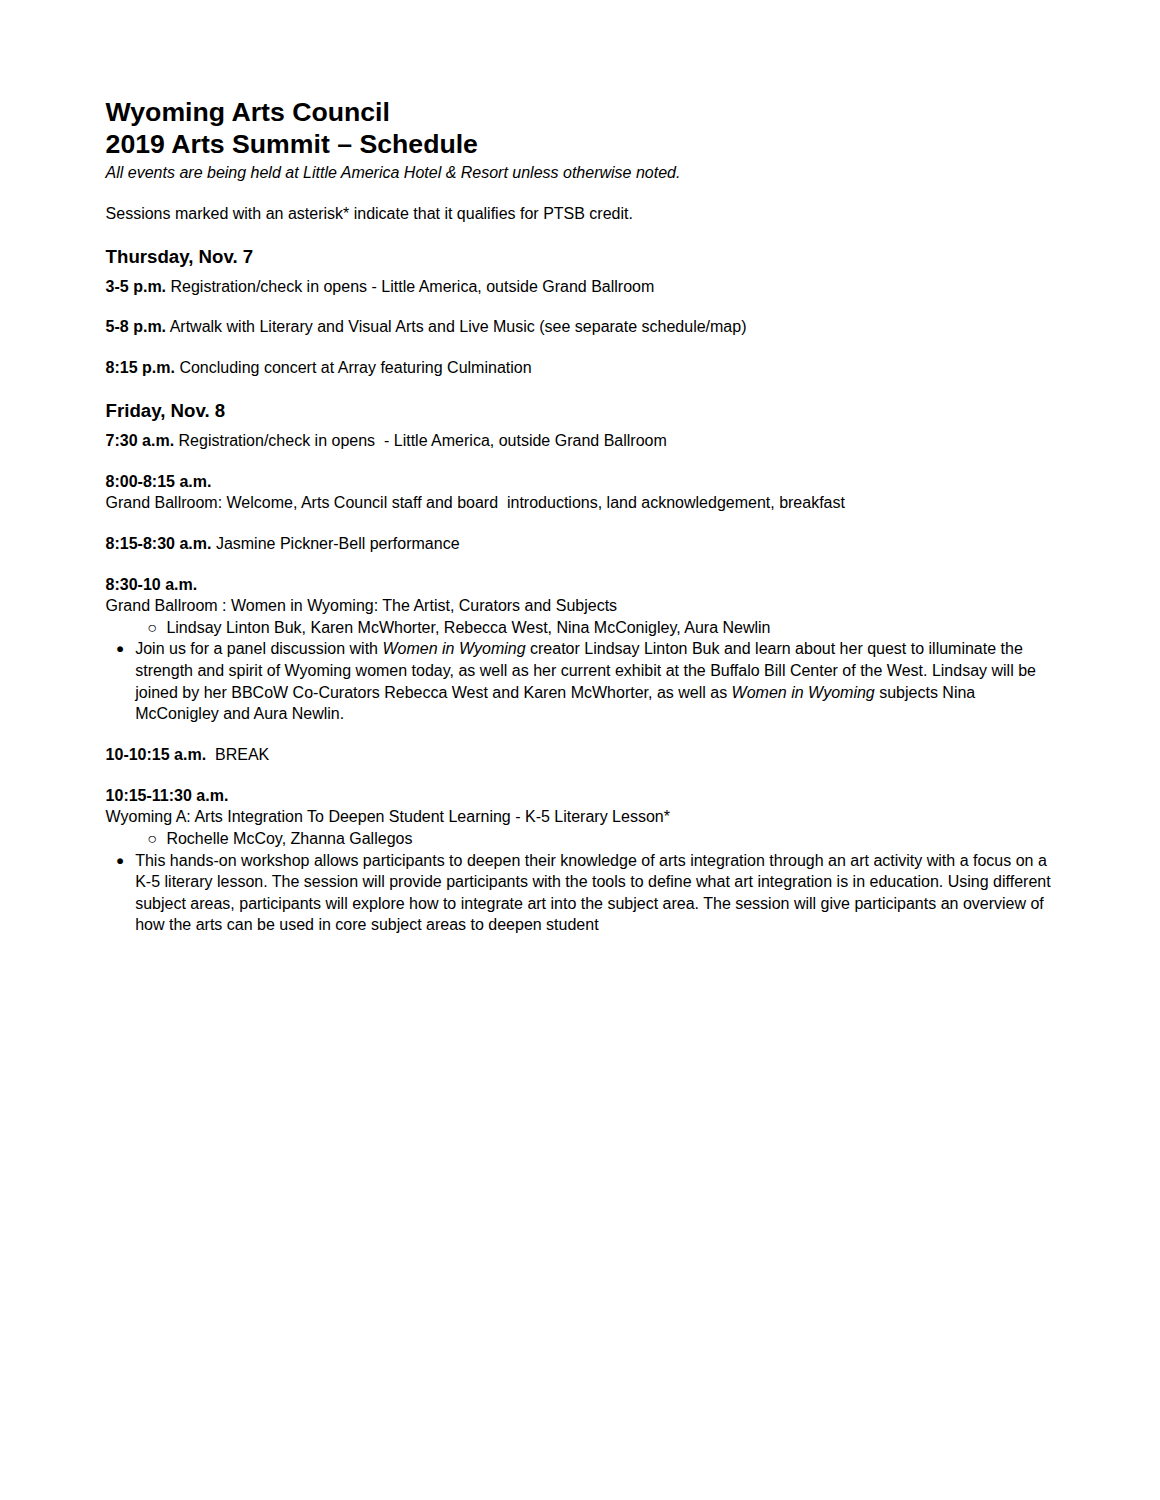Wyoming Arts Council2019 Arts Summit – Schedule
All events are being held at Little America Hotel & Resort unless otherwise noted.
Sessions marked with an asterisk* indicate that it qualifies for PTSB credit.
Thursday, Nov. 7
3-5 p.m. Registration/check in opens - Little America, outside Grand Ballroom
5-8 p.m. Artwalk with Literary and Visual Arts and Live Music (see separate schedule/map)
8:15 p.m. Concluding concert at Array featuring Culmination
Friday, Nov. 8
7:30 a.m. Registration/check in opens - Little America, outside Grand Ballroom
8:00-8:15 a.m.
Grand Ballroom: Welcome, Arts Council staff and board introductions, land acknowledgement, breakfast
8:15-8:30 a.m. Jasmine Pickner-Bell performance
8:30-10 a.m.
Grand Ballroom : Women in Wyoming: The Artist, Curators and Subjects
Lindsay Linton Buk, Karen McWhorter, Rebecca West, Nina McConigley, Aura Newlin
Join us for a panel discussion with Women in Wyoming creator Lindsay Linton Buk and learn about her quest to illuminate the strength and spirit of Wyoming women today, as well as her current exhibit at the Buffalo Bill Center of the West. Lindsay will be joined by her BBCoW Co-Curators Rebecca West and Karen McWhorter, as well as Women in Wyoming subjects Nina McConigley and Aura Newlin.
10-10:15 a.m. BREAK
10:15-11:30 a.m.
Wyoming A: Arts Integration To Deepen Student Learning - K-5 Literary Lesson*
Rochelle McCoy, Zhanna Gallegos
This hands-on workshop allows participants to deepen their knowledge of arts integration through an art activity with a focus on a K-5 literary lesson. The session will provide participants with the tools to define what art integration is in education. Using different subject areas, participants will explore how to integrate art into the subject area. The session will give participants an overview of how the arts can be used in core subject areas to deepen student